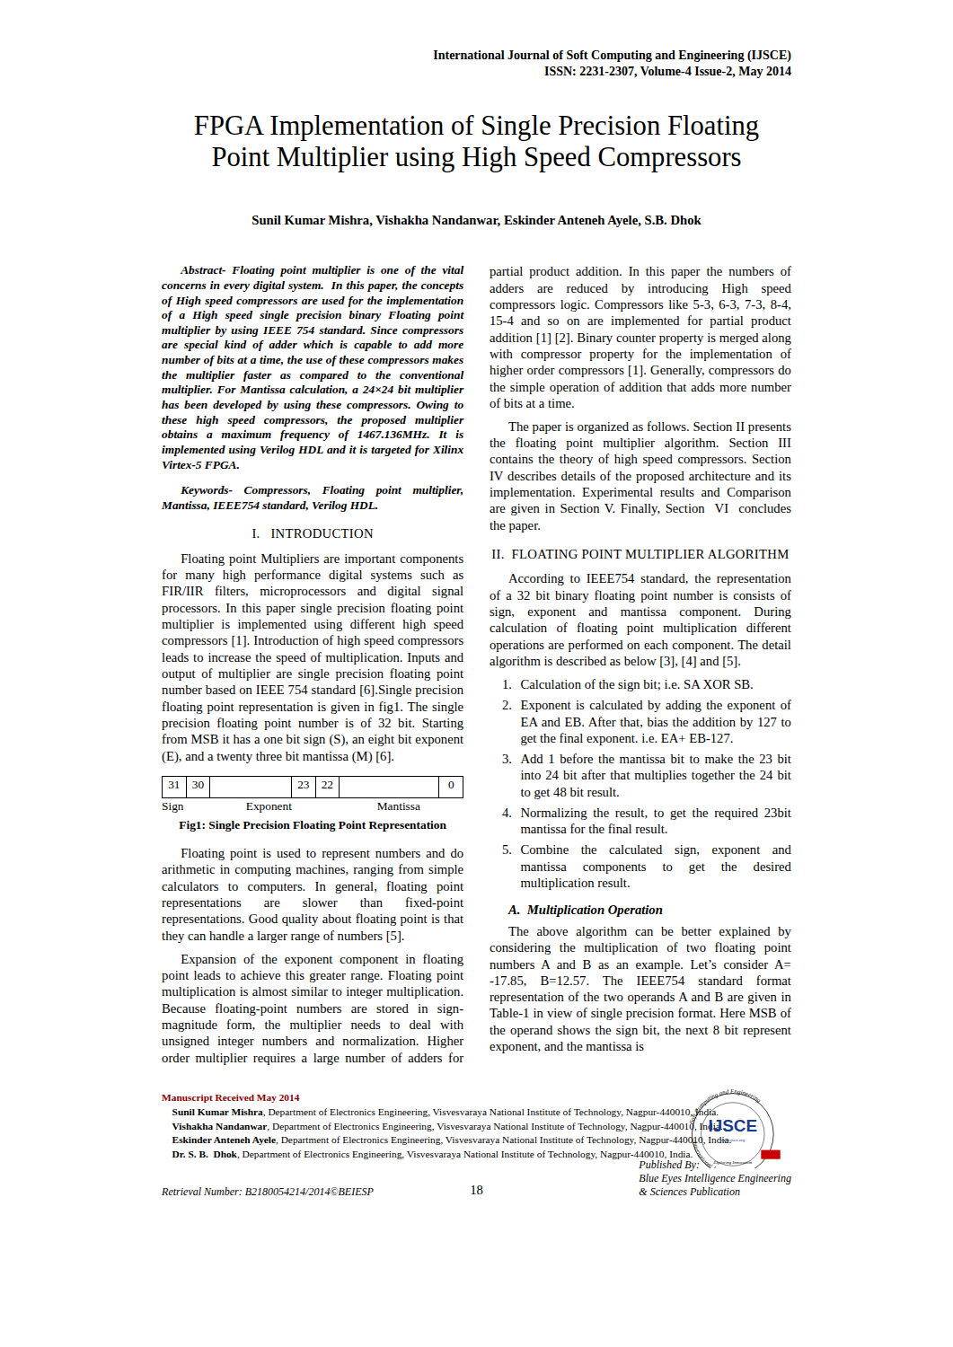International Journal of Soft Computing and Engineering (IJSCE)
ISSN: 2231-2307, Volume-4 Issue-2, May 2014
FPGA Implementation of Single Precision Floating Point Multiplier using High Speed Compressors
Sunil Kumar Mishra, Vishakha Nandanwar, Eskinder Anteneh Ayele, S.B. Dhok
Abstract- Floating point multiplier is one of the vital concerns in every digital system. In this paper, the concepts of High speed compressors are used for the implementation of a High speed single precision binary Floating point multiplier by using IEEE 754 standard. Since compressors are special kind of adder which is capable to add more number of bits at a time, the use of these compressors makes the multiplier faster as compared to the conventional multiplier. For Mantissa calculation, a 24×24 bit multiplier has been developed by using these compressors. Owing to these high speed compressors, the proposed multiplier obtains a maximum frequency of 1467.136MHz. It is implemented using Verilog HDL and it is targeted for Xilinx Virtex-5 FPGA.
Keywords- Compressors, Floating point multiplier, Mantissa, IEEE754 standard, Verilog HDL.
I. Introduction
Floating point Multipliers are important components for many high performance digital systems such as FIR/IIR filters, microprocessors and digital signal processors. In this paper single precision floating point multiplier is implemented using different high speed compressors [1]. Introduction of high speed compressors leads to increase the speed of multiplication. Inputs and output of multiplier are single precision floating point number based on IEEE 754 standard [6].Single precision floating point representation is given in fig1. The single precision floating point number is of 32 bit. Starting from MSB it has a one bit sign (S), an eight bit exponent (E), and a twenty three bit mantissa (M) [6].
| 31 | 30 | | 23 | 22 | | 0 |
Sign Exponent Mantissa
Fig1: Single Precision Floating Point Representation
Floating point is used to represent numbers and do arithmetic in computing machines, ranging from simple calculators to computers. In general, floating point representations are slower than fixed-point representations. Good quality about floating point is that they can handle a larger range of numbers [5].
Expansion of the exponent component in floating point leads to achieve this greater range. Floating point multiplication is almost similar to integer multiplication. Because floating-point numbers are stored in sign-magnitude form, the multiplier needs to deal with unsigned integer numbers and normalization. Higher order multiplier requires a large number of adders for partial product addition. In this paper the numbers of adders are reduced by introducing High speed compressors logic. Compressors like 5-3, 6-3, 7-3, 8-4, 15-4 and so on are implemented for partial product addition [1] [2]. Binary counter property is merged along with compressor property for the implementation of higher order compressors [1]. Generally, compressors do the simple operation of addition that adds more number of bits at a time.
The paper is organized as follows. Section II presents the floating point multiplier algorithm. Section III contains the theory of high speed compressors. Section IV describes details of the proposed architecture and its implementation. Experimental results and Comparison are given in Section V. Finally, Section VI concludes the paper.
II. Floating Point Multiplier Algorithm
According to IEEE754 standard, the representation of a 32 bit binary floating point number is consists of sign, exponent and mantissa component. During calculation of floating point multiplication different operations are performed on each component. The detail algorithm is described as below [3], [4] and [5].
Calculation of the sign bit; i.e. SA XOR SB.
Exponent is calculated by adding the exponent of EA and EB. After that, bias the addition by 127 to get the final exponent. i.e. EA+ EB-127.
Add 1 before the mantissa bit to make the 23 bit into 24 bit after that multiplies together the 24 bit to get 48 bit result.
Normalizing the result, to get the required 23bit mantissa for the final result.
Combine the calculated sign, exponent and mantissa components to get the desired multiplication result.
A. Multiplication Operation
The above algorithm can be better explained by considering the multiplication of two floating point numbers A and B as an example. Let’s consider A= -17.85, B=12.57. The IEEE754 standard format representation of the two operands A and B are given in Table-1 in view of single precision format. Here MSB of the operand shows the sign bit, the next 8 bit represent exponent, and the mantissa is
Manuscript Received May 2014
Sunil Kumar Mishra, Department of Electronics Engineering, Visvesvaraya National Institute of Technology, Nagpur-440010, India.
Vishakha Nandanwar, Department of Electronics Engineering, Visvesvaraya National Institute of Technology, Nagpur-440010, India.
Eskinder Anteneh Ayele, Department of Electronics Engineering, Visvesvaraya National Institute of Technology, Nagpur-440010, India.
Dr. S. B. Dhok, Department of Electronics Engineering, Visvesvaraya National Institute of Technology, Nagpur-440010, India.
Soft Computing and Engineering International Journal of IJSCE www.ijsce.org Exploring Innovation
Retrieval Number: B2180054214/2014©BEIESP
18
Published By:
Blue Eyes Intelligence Engineering
& Sciences Publication